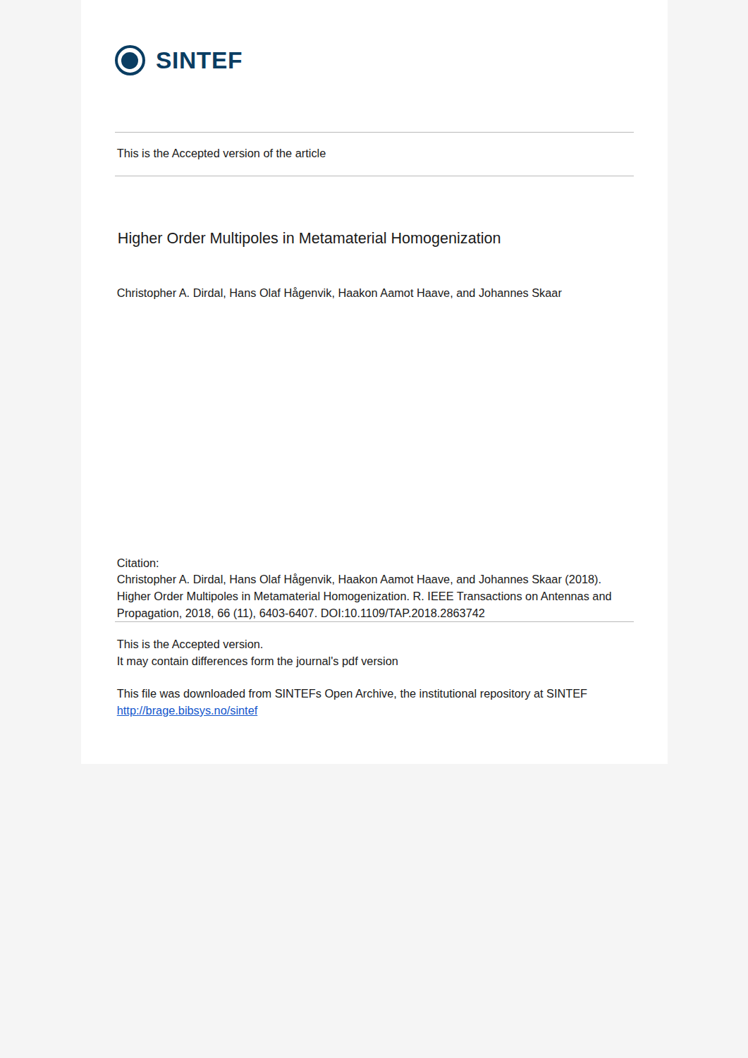SINTEF
This is the Accepted version of the article
Higher Order Multipoles in Metamaterial Homogenization
Christopher A. Dirdal, Hans Olaf Hågenvik, Haakon Aamot Haave, and Johannes Skaar
Citation:
Christopher A. Dirdal, Hans Olaf Hågenvik, Haakon Aamot Haave, and Johannes Skaar (2018). Higher Order Multipoles in Metamaterial Homogenization. R. IEEE Transactions on Antennas and Propagation, 2018, 66 (11), 6403-6407. DOI:10.1109/TAP.2018.2863742
This is the Accepted version.
It may contain differences form the journal's pdf version
This file was downloaded from SINTEFs Open Archive, the institutional repository at SINTEF
http://brage.bibsys.no/sintef